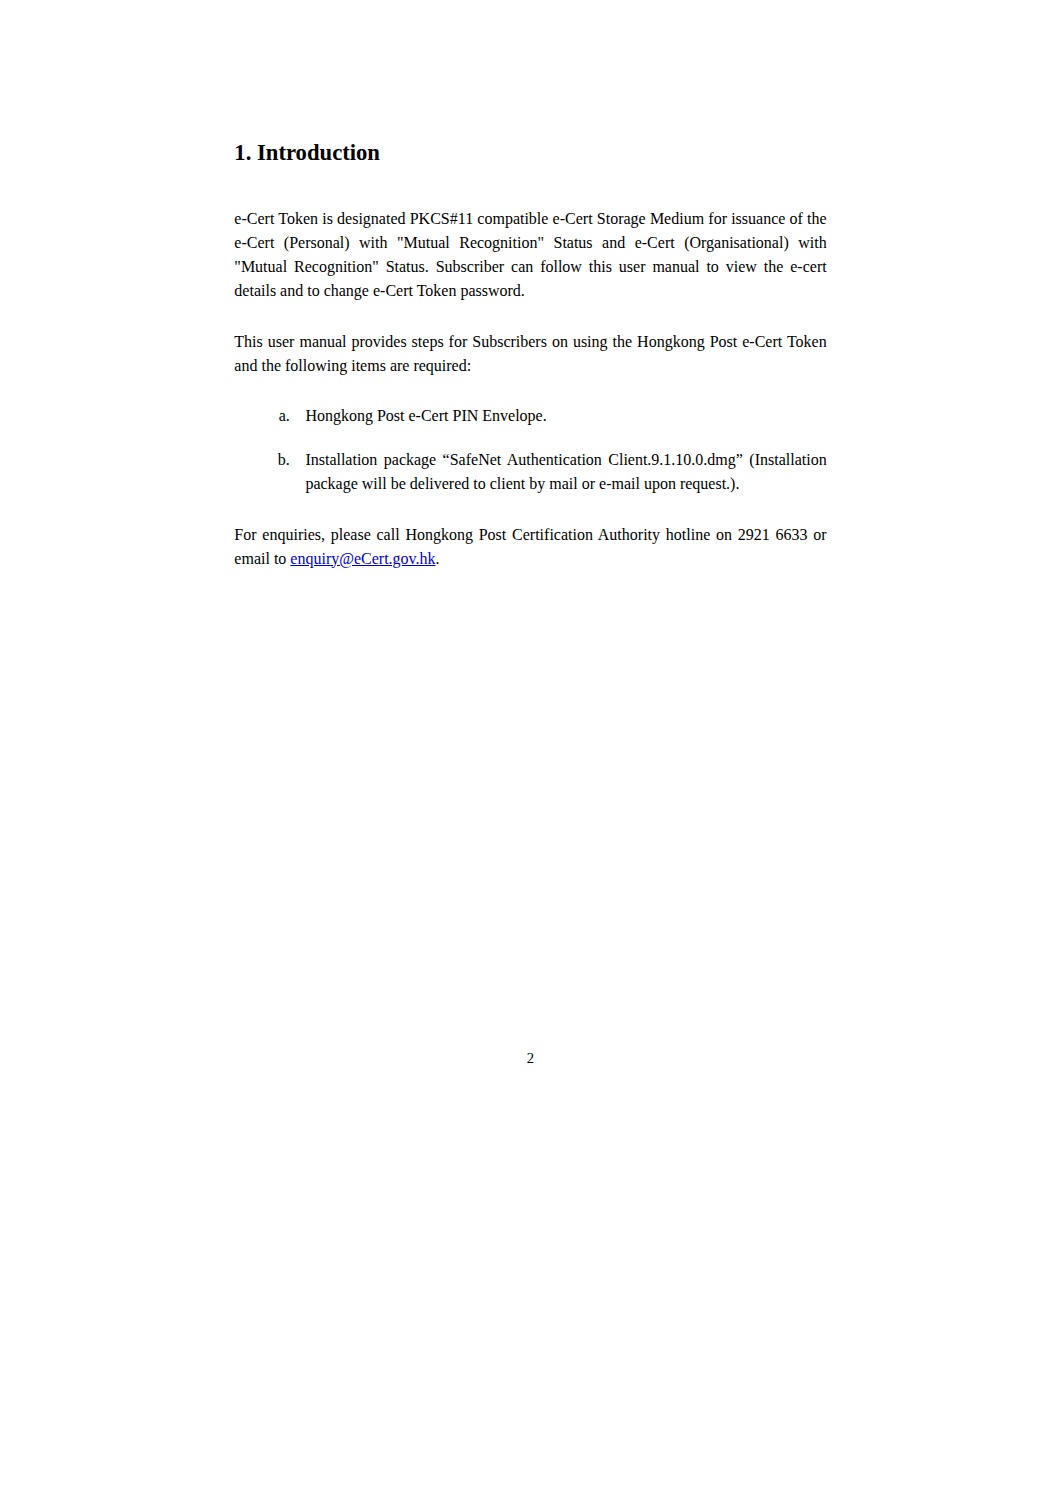1. Introduction
e-Cert Token is designated PKCS#11 compatible e-Cert Storage Medium for issuance of the e-Cert (Personal) with "Mutual Recognition" Status and e-Cert (Organisational) with "Mutual Recognition" Status. Subscriber can follow this user manual to view the e-cert details and to change e-Cert Token password.
This user manual provides steps for Subscribers on using the Hongkong Post e-Cert Token and the following items are required:
Hongkong Post e-Cert PIN Envelope.
Installation package “SafeNet Authentication Client.9.1.10.0.dmg” (Installation package will be delivered to client by mail or e-mail upon request.).
For enquiries, please call Hongkong Post Certification Authority hotline on 2921 6633 or email to enquiry@eCert.gov.hk.
2